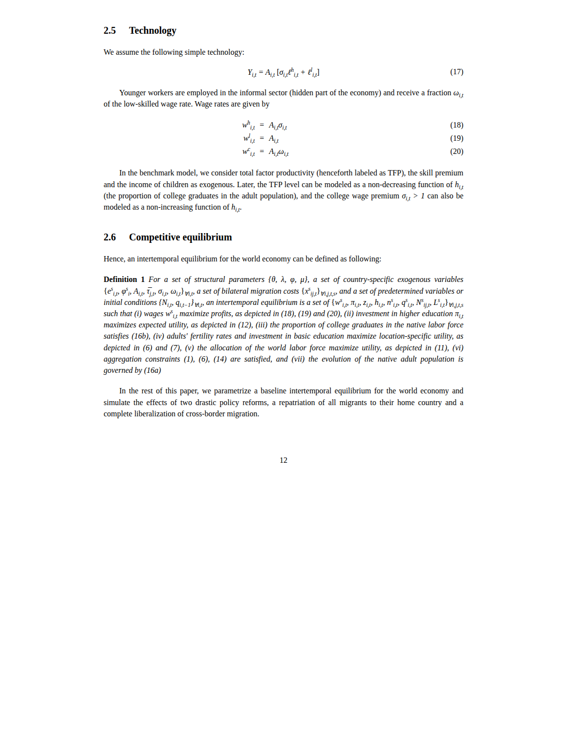2.5 Technology
We assume the following simple technology:
Yi,t = Ai,t [σi,tℓhi,t + ℓli,t]
(17)
Younger workers are employed in the informal sector (hidden part of the economy) and receive a fraction ωi,t of the low-skilled wage rate. Wage rates are given by
| w h i,t | = | A i,t σ i,t | (18) |
| w l i,t | = | A i,t | (19) |
| w c i,t | = | A i,t ω i,t | (20) |
In the benchmark model, we consider total factor productivity (henceforth labeled as TFP), the skill premium and the income of children as exogenous. Later, the TFP level can be modeled as a non-decreasing function of hi,t (the proportion of college graduates in the adult population), and the college wage premium σi,t > 1 can also be modeled as a non-increasing function of hi,t.
2.6 Competitive equilibrium
Hence, an intertemporal equilibrium for the world economy can be defined as following:
Definition 1 For a set of structural parameters {θ, λ, φ, μ}, a set of country-specific exogenous variables {esi,t, φsi, Ai,t, τ̅j,t, σi,t, ωi,t}∀i,t, a set of bilateral migration costs {xsij,t}∀i,j,t,s, and a set of predetermined variables or initial conditions {Ni,t, qi,t−1}∀i,t, an intertemporal equilibrium is a set of {wsi,t, πi,t, zi,t, hi,t, nsi,t, qsi,t, Nsij,t, Lsi,t}∀i,j,t,s such that (i) wages wsi,t maximize profits, as depicted in (18), (19) and (20), (ii) investment in higher education πi,t maximizes expected utility, as depicted in (12), (iii) the proportion of college graduates in the native labor force satisfies (16b), (iv) adults' fertility rates and investment in basic education maximize location-specific utility, as depicted in (6) and (7), (v) the allocation of the world labor force maximize utility, as depicted in (11), (vi) aggregation constraints (1), (6), (14) are satisfied, and (vii) the evolution of the native adult population is governed by (16a)
In the rest of this paper, we parametrize a baseline intertemporal equilibrium for the world economy and simulate the effects of two drastic policy reforms, a repatriation of all migrants to their home country and a complete liberalization of cross-border migration.
12